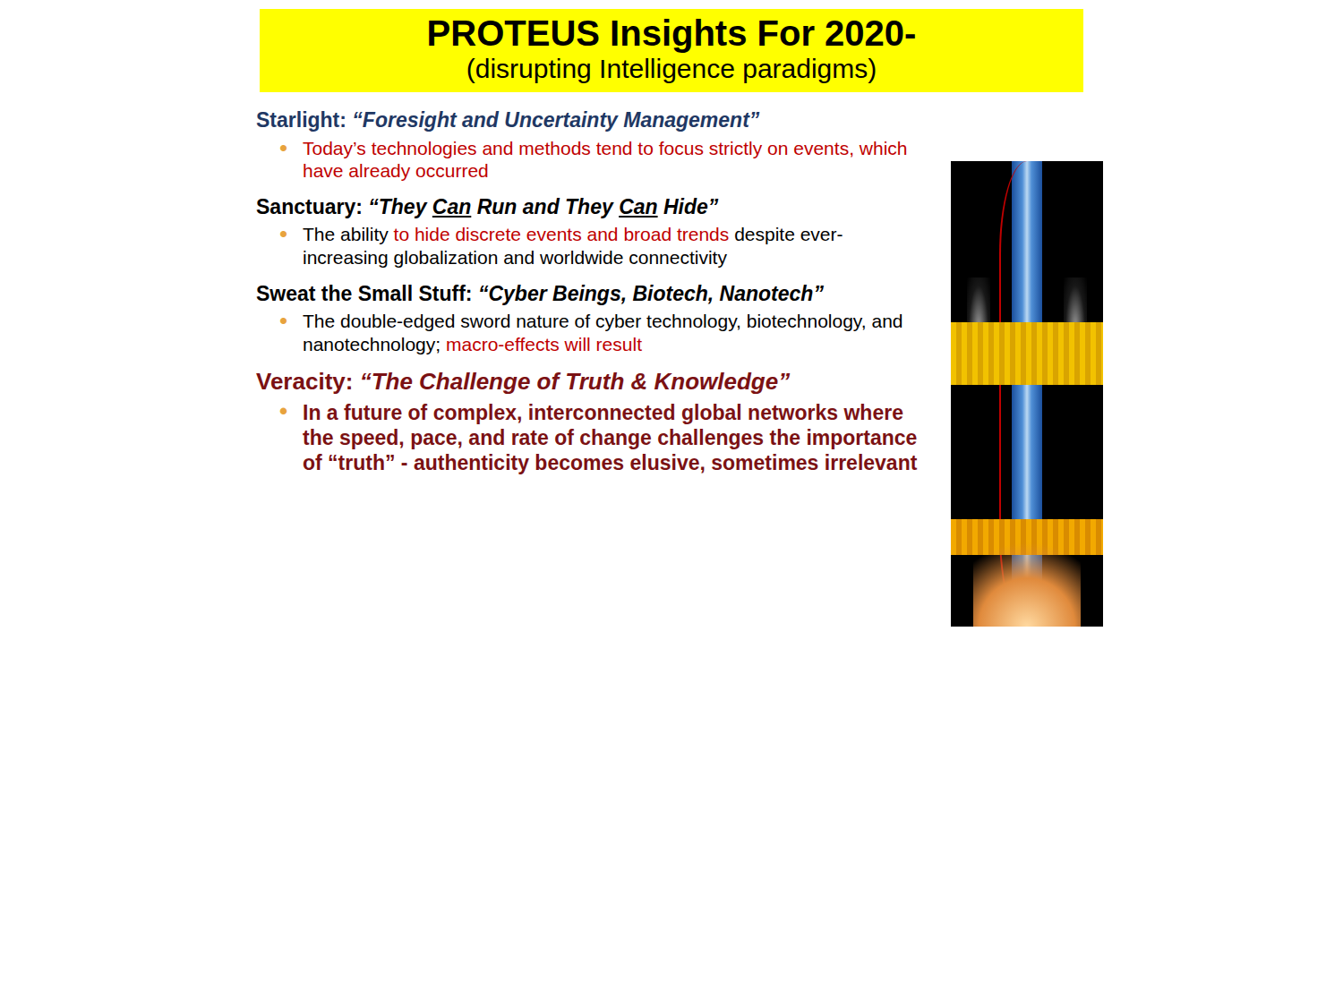PROTEUS Insights For 2020- (disrupting Intelligence paradigms)
Starlight: “Foresight and Uncertainty Management”
Today’s technologies and methods tend to focus strictly on events, which have already occurred
Sanctuary: “They Can Run and They Can Hide”
The ability to hide discrete events and broad trends despite ever-increasing globalization and worldwide connectivity
Sweat the Small Stuff: “Cyber Beings, Biotech, Nanotech”
The double-edged sword nature of cyber technology, biotechnology, and nanotechnology; macro-effects will result
Veracity: “The Challenge of Truth & Knowledge”
In a future of complex, interconnected global networks where the speed, pace, and rate of change challenges the importance of “truth” - authenticity becomes elusive, sometimes irrelevant